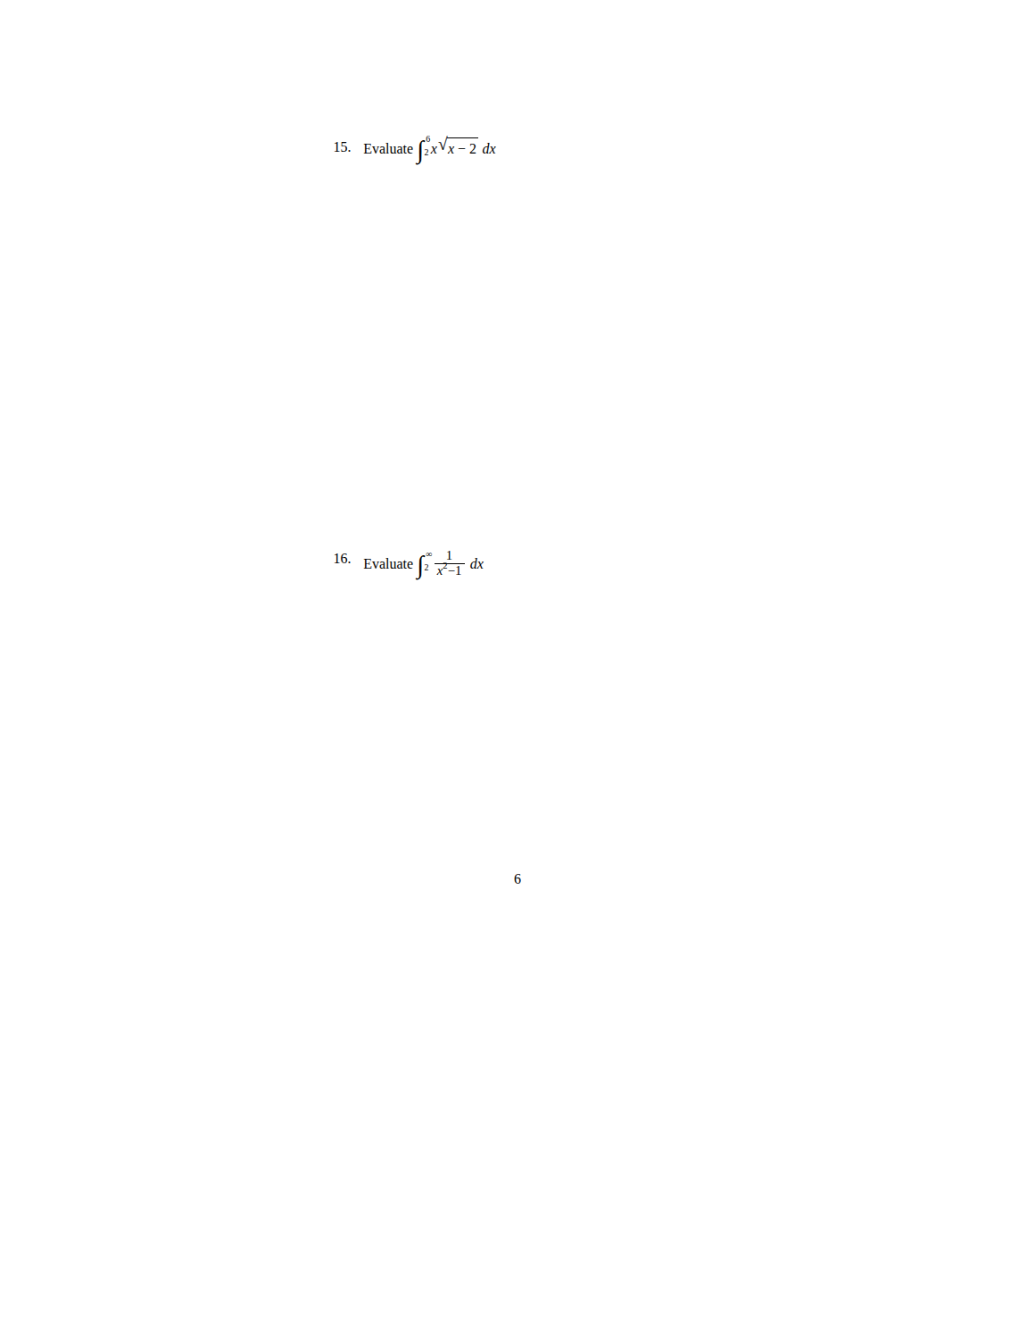15. Evaluate ∫62 xx − 2 dx
16. Evaluate ∫∞21 x2−1 dx
6